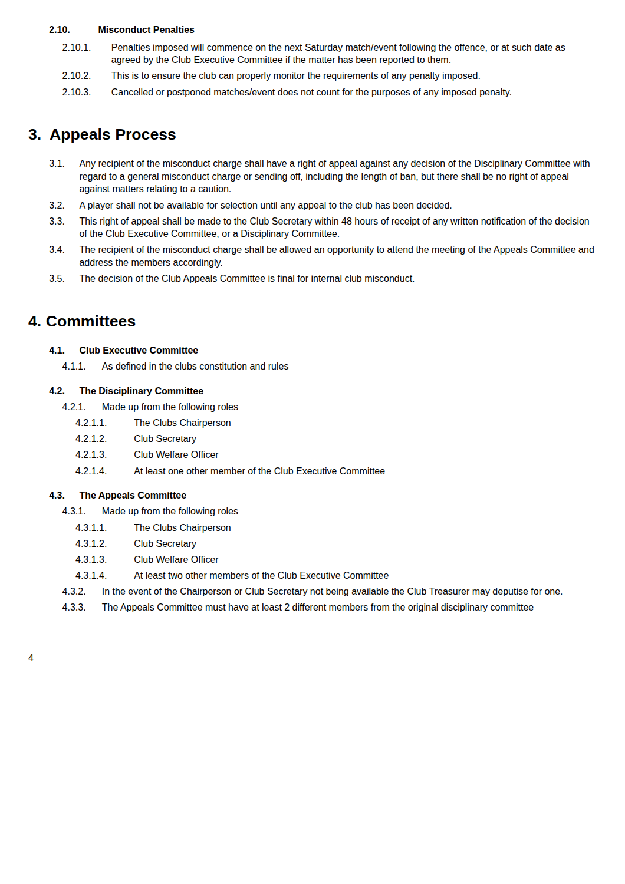2.10. Misconduct Penalties
2.10.1. Penalties imposed will commence on the next Saturday match/event following the offence, or at such date as agreed by the Club Executive Committee if the matter has been reported to them.
2.10.2. This is to ensure the club can properly monitor the requirements of any penalty imposed.
2.10.3. Cancelled or postponed matches/event does not count for the purposes of any imposed penalty.
3. Appeals Process
3.1. Any recipient of the misconduct charge shall have a right of appeal against any decision of the Disciplinary Committee with regard to a general misconduct charge or sending off, including the length of ban, but there shall be no right of appeal against matters relating to a caution.
3.2. A player shall not be available for selection until any appeal to the club has been decided.
3.3. This right of appeal shall be made to the Club Secretary within 48 hours of receipt of any written notification of the decision of the Club Executive Committee, or a Disciplinary Committee.
3.4. The recipient of the misconduct charge shall be allowed an opportunity to attend the meeting of the Appeals Committee and address the members accordingly.
3.5. The decision of the Club Appeals Committee is final for internal club misconduct.
4. Committees
4.1. Club Executive Committee
4.1.1. As defined in the clubs constitution and rules
4.2. The Disciplinary Committee
4.2.1. Made up from the following roles
4.2.1.1. The Clubs Chairperson
4.2.1.2. Club Secretary
4.2.1.3. Club Welfare Officer
4.2.1.4. At least one other member of the Club Executive Committee
4.3. The Appeals Committee
4.3.1. Made up from the following roles
4.3.1.1. The Clubs Chairperson
4.3.1.2. Club Secretary
4.3.1.3. Club Welfare Officer
4.3.1.4. At least two other members of the Club Executive Committee
4.3.2. In the event of the Chairperson or Club Secretary not being available the Club Treasurer may deputise for one.
4.3.3. The Appeals Committee must have at least 2 different members from the original disciplinary committee
4